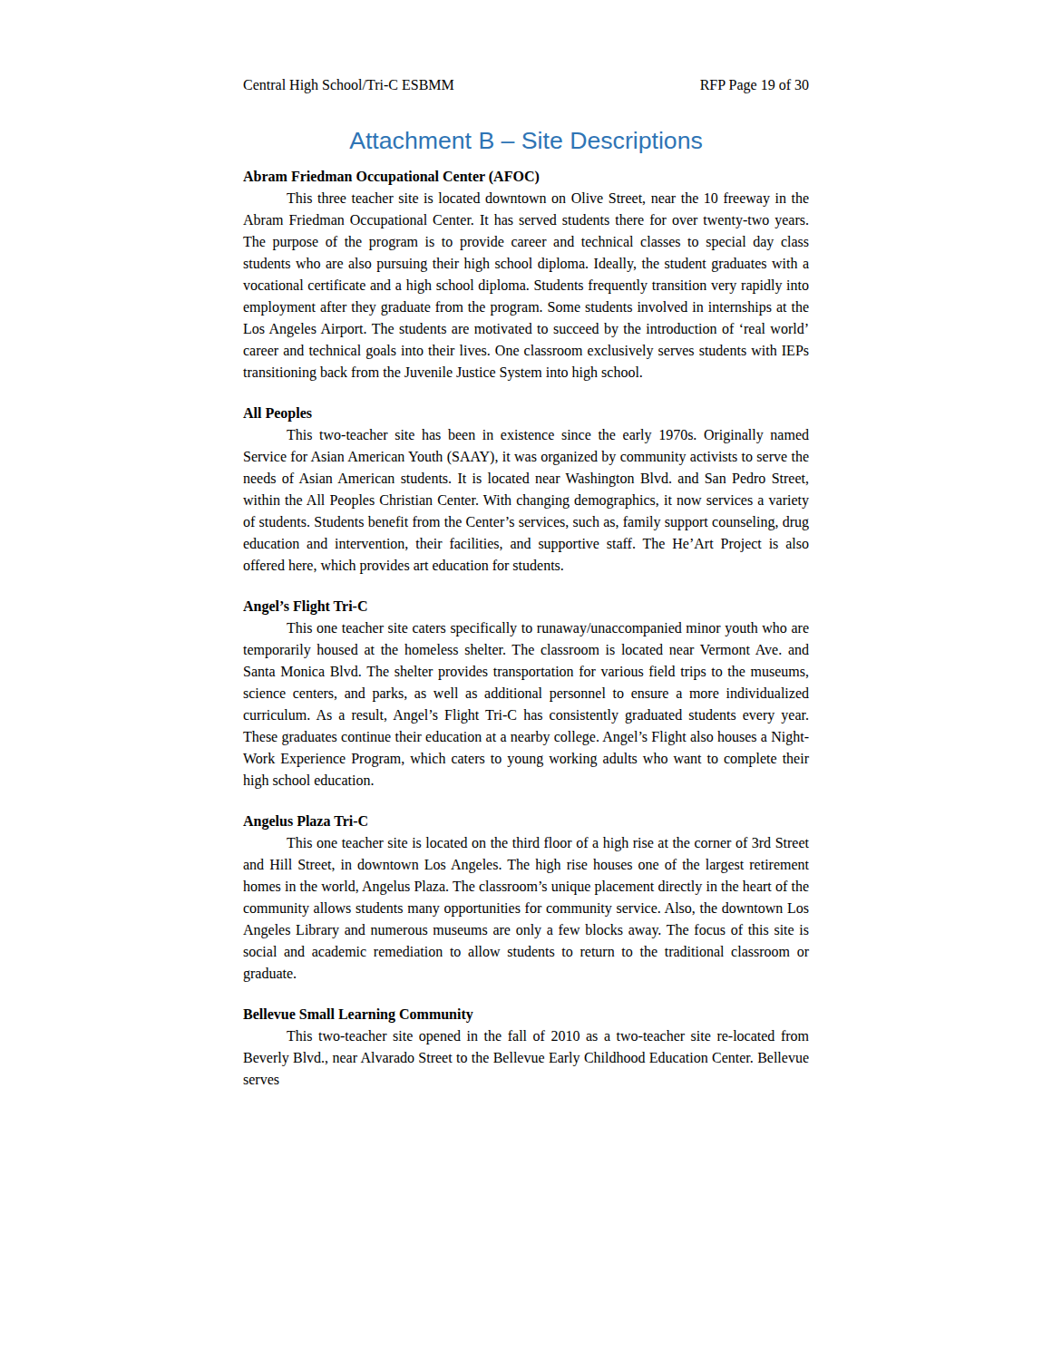Central High School/Tri-C ESBMM
RFP Page 19 of 30
Attachment B – Site Descriptions
Abram Friedman Occupational Center (AFOC)
This three teacher site is located downtown on Olive Street, near the 10 freeway in the Abram Friedman Occupational Center. It has served students there for over twenty-two years. The purpose of the program is to provide career and technical classes to special day class students who are also pursuing their high school diploma. Ideally, the student graduates with a vocational certificate and a high school diploma. Students frequently transition very rapidly into employment after they graduate from the program. Some students involved in internships at the Los Angeles Airport. The students are motivated to succeed by the introduction of ‘real world’ career and technical goals into their lives. One classroom exclusively serves students with IEPs transitioning back from the Juvenile Justice System into high school.
All Peoples
This two-teacher site has been in existence since the early 1970s. Originally named Service for Asian American Youth (SAAY), it was organized by community activists to serve the needs of Asian American students. It is located near Washington Blvd. and San Pedro Street, within the All Peoples Christian Center. With changing demographics, it now services a variety of students. Students benefit from the Center’s services, such as, family support counseling, drug education and intervention, their facilities, and supportive staff. The He’Art Project is also offered here, which provides art education for students.
Angel’s Flight Tri-C
This one teacher site caters specifically to runaway/unaccompanied minor youth who are temporarily housed at the homeless shelter. The classroom is located near Vermont Ave. and Santa Monica Blvd. The shelter provides transportation for various field trips to the museums, science centers, and parks, as well as additional personnel to ensure a more individualized curriculum. As a result, Angel’s Flight Tri-C has consistently graduated students every year. These graduates continue their education at a nearby college. Angel’s Flight also houses a Night- Work Experience Program, which caters to young working adults who want to complete their high school education.
Angelus Plaza Tri-C
This one teacher site is located on the third floor of a high rise at the corner of 3rd Street and Hill Street, in downtown Los Angeles. The high rise houses one of the largest retirement homes in the world, Angelus Plaza. The classroom’s unique placement directly in the heart of the community allows students many opportunities for community service. Also, the downtown Los Angeles Library and numerous museums are only a few blocks away. The focus of this site is social and academic remediation to allow students to return to the traditional classroom or graduate.
Bellevue Small Learning Community
This two-teacher site opened in the fall of 2010 as a two-teacher site re-located from Beverly Blvd., near Alvarado Street to the Bellevue Early Childhood Education Center. Bellevue serves